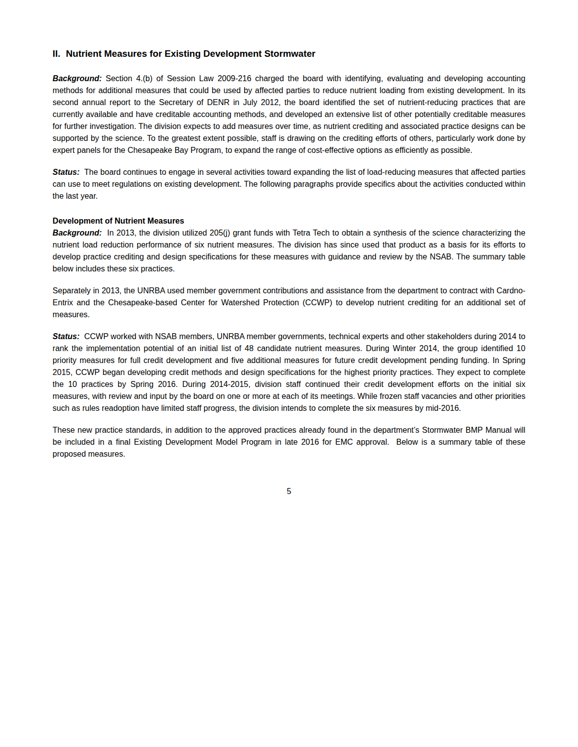II. Nutrient Measures for Existing Development Stormwater
Background: Section 4.(b) of Session Law 2009-216 charged the board with identifying, evaluating and developing accounting methods for additional measures that could be used by affected parties to reduce nutrient loading from existing development. In its second annual report to the Secretary of DENR in July 2012, the board identified the set of nutrient-reducing practices that are currently available and have creditable accounting methods, and developed an extensive list of other potentially creditable measures for further investigation. The division expects to add measures over time, as nutrient crediting and associated practice designs can be supported by the science. To the greatest extent possible, staff is drawing on the crediting efforts of others, particularly work done by expert panels for the Chesapeake Bay Program, to expand the range of cost-effective options as efficiently as possible.
Status: The board continues to engage in several activities toward expanding the list of load-reducing measures that affected parties can use to meet regulations on existing development. The following paragraphs provide specifics about the activities conducted within the last year.
Development of Nutrient Measures
Background: In 2013, the division utilized 205(j) grant funds with Tetra Tech to obtain a synthesis of the science characterizing the nutrient load reduction performance of six nutrient measures. The division has since used that product as a basis for its efforts to develop practice crediting and design specifications for these measures with guidance and review by the NSAB. The summary table below includes these six practices.
Separately in 2013, the UNRBA used member government contributions and assistance from the department to contract with Cardno-Entrix and the Chesapeake-based Center for Watershed Protection (CCWP) to develop nutrient crediting for an additional set of measures.
Status: CCWP worked with NSAB members, UNRBA member governments, technical experts and other stakeholders during 2014 to rank the implementation potential of an initial list of 48 candidate nutrient measures. During Winter 2014, the group identified 10 priority measures for full credit development and five additional measures for future credit development pending funding. In Spring 2015, CCWP began developing credit methods and design specifications for the highest priority practices. They expect to complete the 10 practices by Spring 2016. During 2014-2015, division staff continued their credit development efforts on the initial six measures, with review and input by the board on one or more at each of its meetings. While frozen staff vacancies and other priorities such as rules readoption have limited staff progress, the division intends to complete the six measures by mid-2016.
These new practice standards, in addition to the approved practices already found in the department’s Stormwater BMP Manual will be included in a final Existing Development Model Program in late 2016 for EMC approval. Below is a summary table of these proposed measures.
5